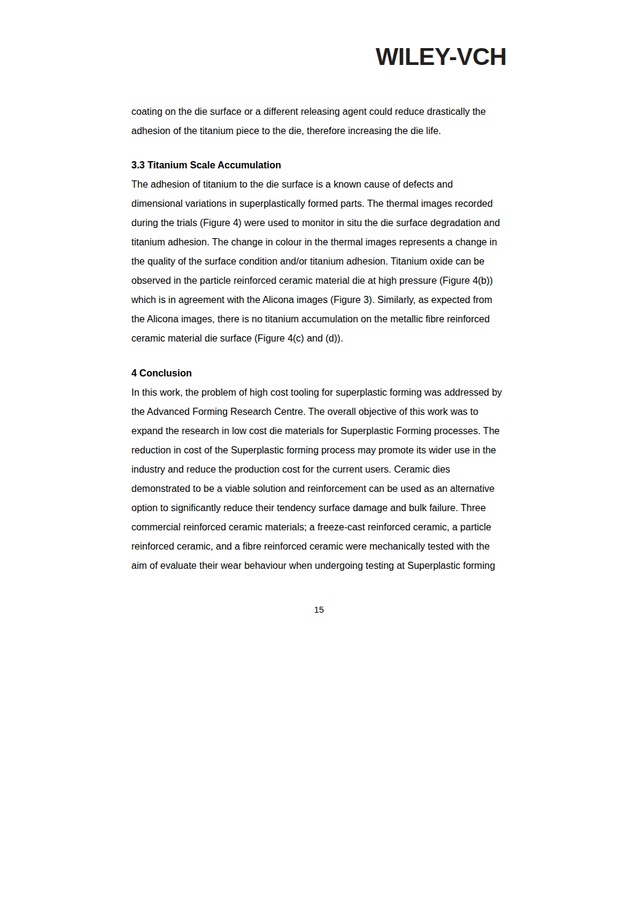WILEY-VCH
coating on the die surface or a different releasing agent could reduce drastically the adhesion of the titanium piece to the die, therefore increasing the die life.
3.3 Titanium Scale Accumulation
The adhesion of titanium to the die surface is a known cause of defects and dimensional variations in superplastically formed parts. The thermal images recorded during the trials (Figure 4) were used to monitor in situ the die surface degradation and titanium adhesion. The change in colour in the thermal images represents a change in the quality of the surface condition and/or titanium adhesion. Titanium oxide can be observed in the particle reinforced ceramic material die at high pressure (Figure 4(b)) which is in agreement with the Alicona images (Figure 3). Similarly, as expected from the Alicona images, there is no titanium accumulation on the metallic fibre reinforced ceramic material die surface (Figure 4(c) and (d)).
4 Conclusion
In this work, the problem of high cost tooling for superplastic forming was addressed by the Advanced Forming Research Centre. The overall objective of this work was to expand the research in low cost die materials for Superplastic Forming processes. The reduction in cost of the Superplastic forming process may promote its wider use in the industry and reduce the production cost for the current users. Ceramic dies demonstrated to be a viable solution and reinforcement can be used as an alternative option to significantly reduce their tendency surface damage and bulk failure. Three commercial reinforced ceramic materials; a freeze-cast reinforced ceramic, a particle reinforced ceramic, and a fibre reinforced ceramic were mechanically tested with the aim of evaluate their wear behaviour when undergoing testing at Superplastic forming
15